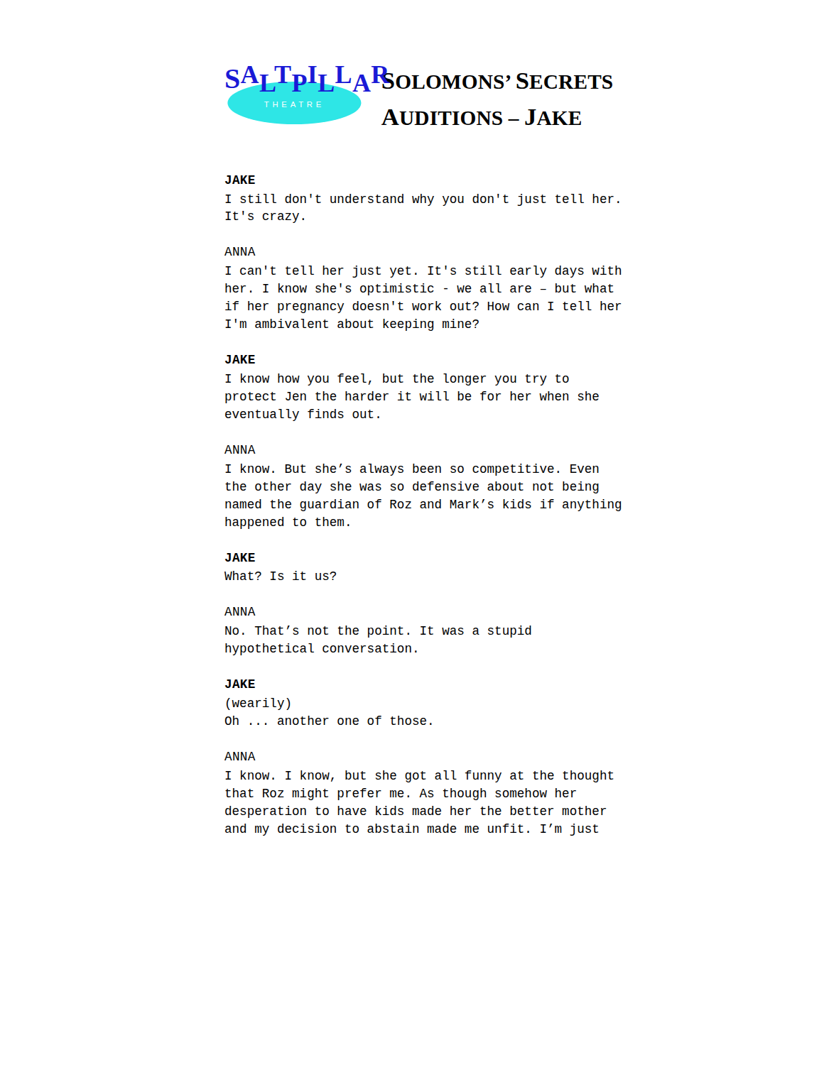SALTPILLAR
Theatre
SOLOMONS’ SECRETS AUDITIONS – JAKE
JAKE
I still don't understand why you don't just tell her. It's crazy.
ANNA
I can't tell her just yet. It's still early days with her. I know she's optimistic - we all are – but what if her pregnancy doesn't work out? How can I tell her I'm ambivalent about keeping mine?
JAKE
I know how you feel, but the longer you try to protect Jen the harder it will be for her when she eventually finds out.
ANNA
I know. But she’s always been so competitive. Even the other day she was so defensive about not being named the guardian of Roz and Mark’s kids if anything happened to them.
JAKE
What? Is it us?
ANNA
No. That’s not the point. It was a stupid hypothetical conversation.
JAKE
(wearily)
Oh ... another one of those.
ANNA
I know. I know, but she got all funny at the thought that Roz might prefer me. As though somehow her desperation to have kids made her the better mother and my decision to abstain made me unfit. I’m just